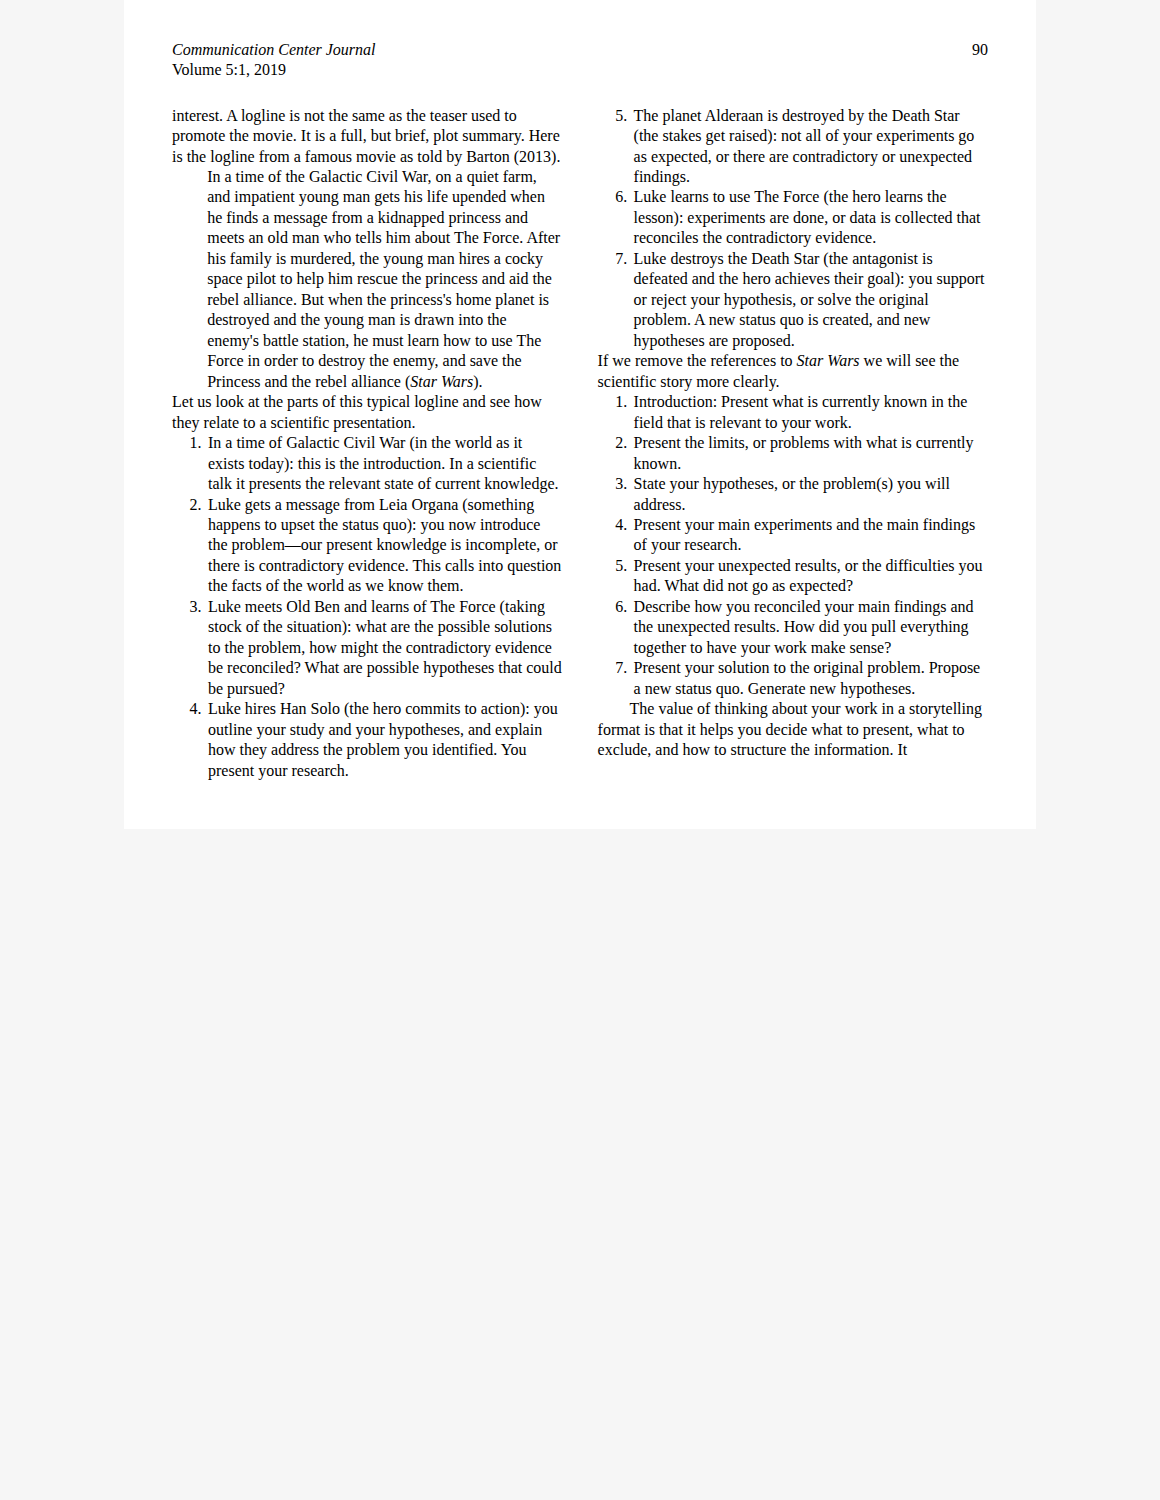Communication Center Journal
Volume 5:1, 2019
90
interest. A logline is not the same as the teaser used to promote the movie. It is a full, but brief, plot summary. Here is the logline from a famous movie as told by Barton (2013).
In a time of the Galactic Civil War, on a quiet farm, and impatient young man gets his life upended when he finds a message from a kidnapped princess and meets an old man who tells him about The Force. After his family is murdered, the young man hires a cocky space pilot to help him rescue the princess and aid the rebel alliance. But when the princess's home planet is destroyed and the young man is drawn into the enemy's battle station, he must learn how to use The Force in order to destroy the enemy, and save the Princess and the rebel alliance (Star Wars).
Let us look at the parts of this typical logline and see how they relate to a scientific presentation.
In a time of Galactic Civil War (in the world as it exists today): this is the introduction. In a scientific talk it presents the relevant state of current knowledge.
Luke gets a message from Leia Organa (something happens to upset the status quo): you now introduce the problem—our present knowledge is incomplete, or there is contradictory evidence. This calls into question the facts of the world as we know them.
Luke meets Old Ben and learns of The Force (taking stock of the situation): what are the possible solutions to the problem, how might the contradictory evidence be reconciled? What are possible hypotheses that could be pursued?
Luke hires Han Solo (the hero commits to action): you outline your study and your hypotheses, and explain how they address the problem you identified. You present your research.
The planet Alderaan is destroyed by the Death Star (the stakes get raised): not all of your experiments go as expected, or there are contradictory or unexpected findings.
Luke learns to use The Force (the hero learns the lesson): experiments are done, or data is collected that reconciles the contradictory evidence.
Luke destroys the Death Star (the antagonist is defeated and the hero achieves their goal): you support or reject your hypothesis, or solve the original problem. A new status quo is created, and new hypotheses are proposed.
If we remove the references to Star Wars we will see the scientific story more clearly.
Introduction: Present what is currently known in the field that is relevant to your work.
Present the limits, or problems with what is currently known.
State your hypotheses, or the problem(s) you will address.
Present your main experiments and the main findings of your research.
Present your unexpected results, or the difficulties you had. What did not go as expected?
Describe how you reconciled your main findings and the unexpected results. How did you pull everything together to have your work make sense?
Present your solution to the original problem. Propose a new status quo. Generate new hypotheses.
The value of thinking about your work in a storytelling format is that it helps you decide what to present, what to exclude, and how to structure the information. It